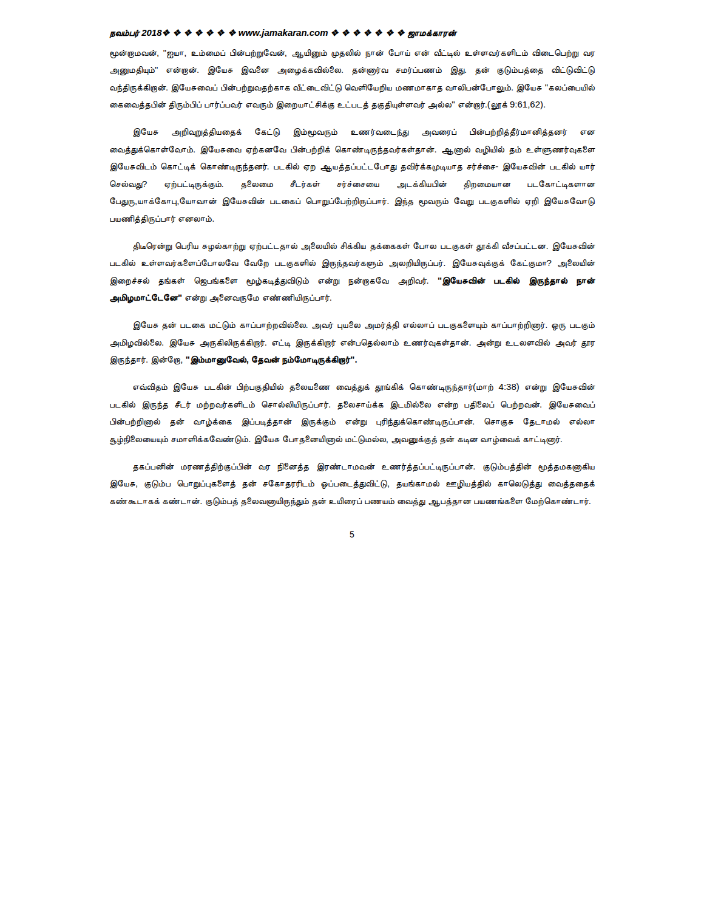நவம்பர் 2018❖ ❖ ❖ ❖ ❖ ❖ ❖ www.jamakaran.com ❖ ❖ ❖ ❖ ❖ ❖ ❖ ஜாமக்காரன்
மூன்றாமவன், "ஐயா, உம்மைப் பின்பற்றுவேன், ஆயினும் முதலில் நான் போய் என் வீட்டில் உள்ளவர்களிடம் விடைபெற்று வர அனுமதியும்" என்றான். இயேசு இவனை அழைக்கவில்லை. தன்னார்வ சமர்ப்பணம் இது. தன் குடும்பத்தை விட்டுவிட்டு வந்திருக்கிறான். இயேசுவைப் பின்பற்றுவதற்காக வீட்டைவிட்டு வெளியேறிய மணமாகாத வாலிபன்போலும். இயேசு "கலப்பையில் கைவைத்தபின் திரும்பிப் பார்ப்பவர் எவரும் இறையாட்சிக்கு உட்படத் தகுதியுள்ளவர் அல்ல" என்றார்.(லூக் 9:61,62).
இயேசு அறிவுறுத்தியதைக் கேட்டு இம்மூவரும் உணர்வடைந்து அவரைப் பின்பற்றித்தீர்மானித்தனர் என வைத்துக்கொள்வோம். இயேசுவை ஏற்கனவே பின்பற்றிக் கொண்டிருந்தவர்கள்தான். ஆனால் வழியில் தம் உள்ளுணர்வுகளை இயேசுவிடம் கொட்டிக் கொண்டிருந்தனர். படகில் ஏற ஆயத்தப்பட்டபோது தவிர்க்கமுடியாத சர்ச்சை- இயேசுவின் படகில் யார் செல்வது? ஏற்பட்டிருக்கும். தலைமை சீடர்கள் சர்ச்சையை அடக்கியபின் திறமையான படகோட்டிகளான பேதுரு,யாக்கோபு,யோவான் இயேசுவின் படகைப் பொறுப்பேற்றிருப்பார். இந்த மூவரும் வேறு படகுகளில் ஏறி இயேசுவோடு பயணித்திருப்பார் எனலாம்.
திடீரென்று பெரிய சுழல்காற்று ஏற்பட்டதால் அலையில் சிக்கிய தக்கைகள் போல படகுகள் தூக்கி வீசப்பட்டன. இயேசுவின் படகில் உள்ளவர்களைப்போலவே வேறே படகுகளில் இருந்தவர்களும் அலறியிருப்பர். இயேசுவுக்குக் கேட்குமா? அலையின் இறைச்சல் தங்கள் ஜெபங்களை மூழ்கடித்துவிடும் என்று நன்றாகவே அறிவர். "இயேசுவின் படகில் இருந்தால் நான் அமிழமாட்டேனே" என்று அனைவருமே எண்ணியிருப்பார்.
இயேசு தன் படகை மட்டும் காப்பாற்றவில்லை. அவர் புயலை அமர்த்தி எல்லாப் படகுகளையும் காப்பாற்றினார். ஒரு படகும் அமிழவில்லை. இயேசு அருகிலிருக்கிறார். எட்டி இருக்கிறார் என்பதெல்லாம் உணர்வுகள்தான். அன்று உடலளவில் அவர் தூர இருந்தார். இன்றோ, "இம்மானுவேல், தேவன் நம்மோடிருக்கிறார்".
எவ்விதம் இயேசு படகின் பிற்பகுதியில் தலையணை வைத்துக் தூங்கிக் கொண்டிருந்தார்(மாற் 4:38) என்று இயேசுவின் படகில் இருந்த சீடர் மற்றவர்களிடம் சொல்லியிருப்பார். தலைசாய்க்க இடமில்லை என்ற பதிலைப் பெற்றவன். இயேசுவைப் பின்பற்றினால் தன் வாழ்க்கை இப்படித்தான் இருக்கும் என்று புரிந்துக்கொண்டிருப்பான். சொகுசு தேடாமல் எல்லா சூழ்நிலையையும் சமாளிக்கவேண்டும். இயேசு போதனையினால் மட்டுமல்ல, அவனுக்குத் தன் கடின வாழ்வைக் காட்டினார்.
தகப்பனின் மரணத்திற்குப்பின் வர நினைத்த இரண்டாமவன் உணர்த்தப்பட்டிருப்பான். குடும்பத்தின் மூத்தமகனாகிய இயேசு, குடும்ப பொறுப்புகளைத் தன் சகோதரரிடம் ஒப்படைத்துவிட்டு, தயங்காமல் ஊழியத்தில் காலெடுத்து வைத்ததைக் கண்கூடாகக் கண்டான். குடும்பத் தலைவனாயிருந்தும் தன் உயிரைப் பணயம் வைத்து ஆபத்தான பயணங்களை மேற்கொண்டார்.
5